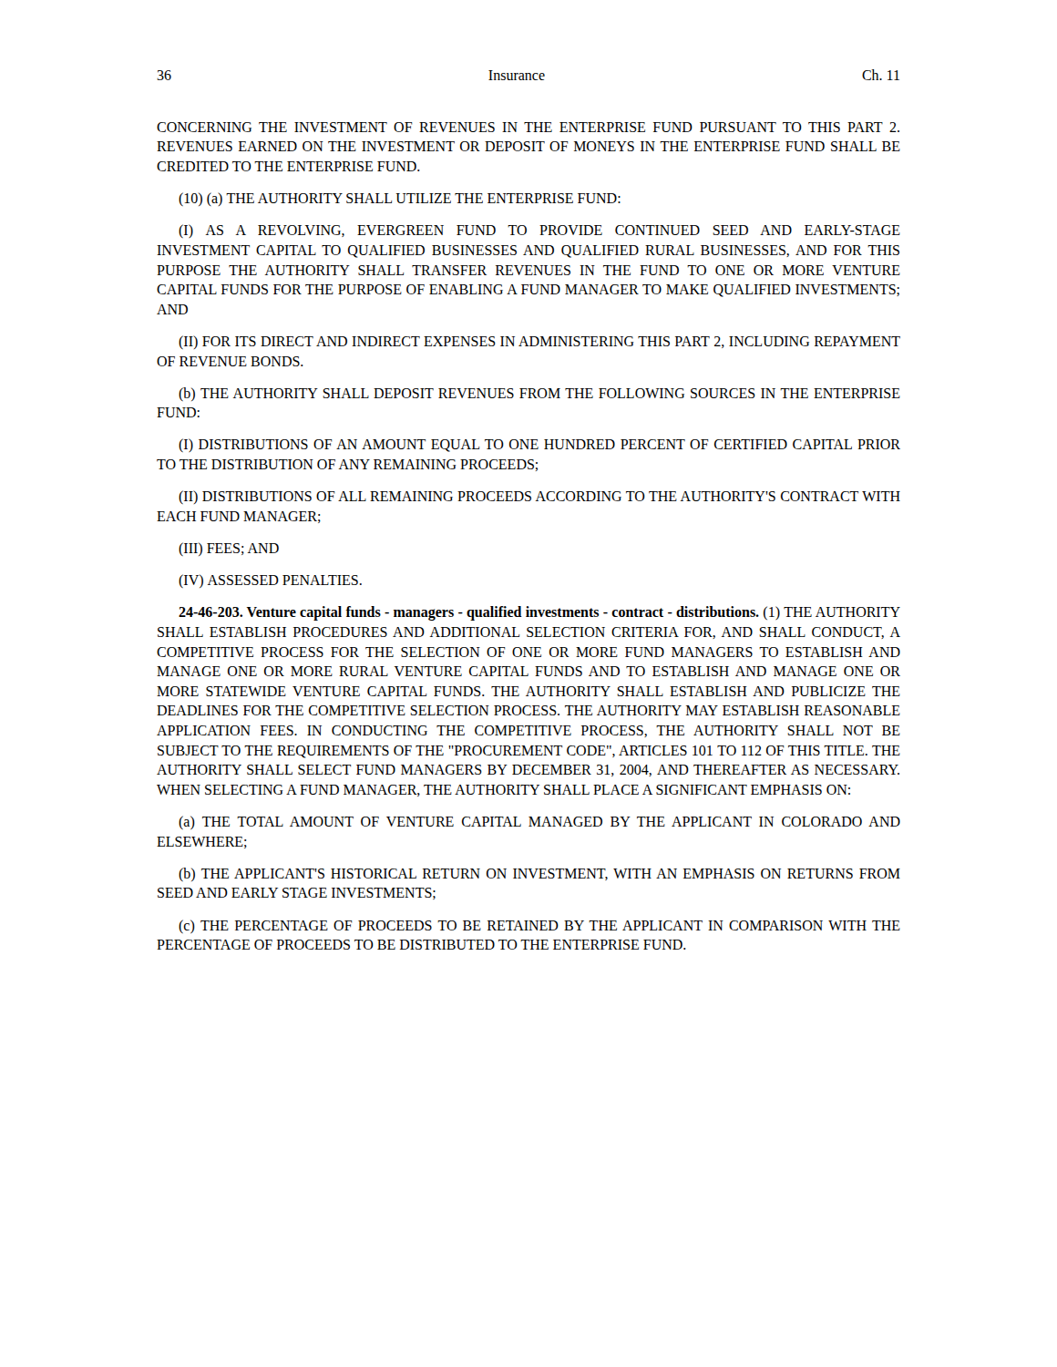36 Insurance Ch. 11
CONCERNING THE INVESTMENT OF REVENUES IN THE ENTERPRISE FUND PURSUANT TO THIS PART 2. REVENUES EARNED ON THE INVESTMENT OR DEPOSIT OF MONEYS IN THE ENTERPRISE FUND SHALL BE CREDITED TO THE ENTERPRISE FUND.
(10) (a) THE AUTHORITY SHALL UTILIZE THE ENTERPRISE FUND:
(I) AS A REVOLVING, EVERGREEN FUND TO PROVIDE CONTINUED SEED AND EARLY-STAGE INVESTMENT CAPITAL TO QUALIFIED BUSINESSES AND QUALIFIED RURAL BUSINESSES, AND FOR THIS PURPOSE THE AUTHORITY SHALL TRANSFER REVENUES IN THE FUND TO ONE OR MORE VENTURE CAPITAL FUNDS FOR THE PURPOSE OF ENABLING A FUND MANAGER TO MAKE QUALIFIED INVESTMENTS; AND
(II) FOR ITS DIRECT AND INDIRECT EXPENSES IN ADMINISTERING THIS PART 2, INCLUDING REPAYMENT OF REVENUE BONDS.
(b) THE AUTHORITY SHALL DEPOSIT REVENUES FROM THE FOLLOWING SOURCES IN THE ENTERPRISE FUND:
(I) DISTRIBUTIONS OF AN AMOUNT EQUAL TO ONE HUNDRED PERCENT OF CERTIFIED CAPITAL PRIOR TO THE DISTRIBUTION OF ANY REMAINING PROCEEDS;
(II) DISTRIBUTIONS OF ALL REMAINING PROCEEDS ACCORDING TO THE AUTHORITY'S CONTRACT WITH EACH FUND MANAGER;
(III) FEES; AND
(IV) ASSESSED PENALTIES.
24-46-203. Venture capital funds - managers - qualified investments - contract - distributions. (1) THE AUTHORITY SHALL ESTABLISH PROCEDURES AND ADDITIONAL SELECTION CRITERIA FOR, AND SHALL CONDUCT, A COMPETITIVE PROCESS FOR THE SELECTION OF ONE OR MORE FUND MANAGERS TO ESTABLISH AND MANAGE ONE OR MORE RURAL VENTURE CAPITAL FUNDS AND TO ESTABLISH AND MANAGE ONE OR MORE STATEWIDE VENTURE CAPITAL FUNDS. THE AUTHORITY SHALL ESTABLISH AND PUBLICIZE THE DEADLINES FOR THE COMPETITIVE SELECTION PROCESS. THE AUTHORITY MAY ESTABLISH REASONABLE APPLICATION FEES. IN CONDUCTING THE COMPETITIVE PROCESS, THE AUTHORITY SHALL NOT BE SUBJECT TO THE REQUIREMENTS OF THE "PROCUREMENT CODE", ARTICLES 101 TO 112 OF THIS TITLE. THE AUTHORITY SHALL SELECT FUND MANAGERS BY DECEMBER 31, 2004, AND THEREAFTER AS NECESSARY. WHEN SELECTING A FUND MANAGER, THE AUTHORITY SHALL PLACE A SIGNIFICANT EMPHASIS ON:
(a) THE TOTAL AMOUNT OF VENTURE CAPITAL MANAGED BY THE APPLICANT IN COLORADO AND ELSEWHERE;
(b) THE APPLICANT'S HISTORICAL RETURN ON INVESTMENT, WITH AN EMPHASIS ON RETURNS FROM SEED AND EARLY STAGE INVESTMENTS;
(c) THE PERCENTAGE OF PROCEEDS TO BE RETAINED BY THE APPLICANT IN COMPARISON WITH THE PERCENTAGE OF PROCEEDS TO BE DISTRIBUTED TO THE ENTERPRISE FUND.